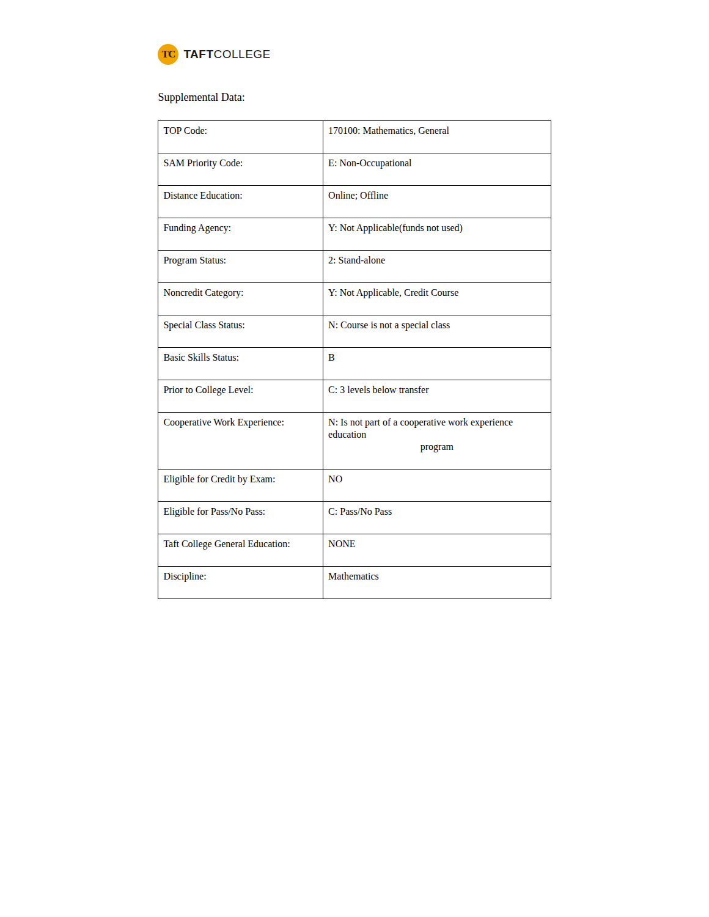TC
TAFTCOLLEGE
Supplemental Data:
| TOP Code: | 170100: Mathematics, General |
| SAM Priority Code: | E: Non-Occupational |
| Distance Education: | Online; Offline |
| Funding Agency: | Y: Not Applicable(funds not used) |
| Program Status: | 2: Stand-alone |
| Noncredit Category: | Y: Not Applicable, Credit Course |
| Special Class Status: | N: Course is not a special class |
| Basic Skills Status: | B |
| Prior to College Level: | C: 3 levels below transfer |
| Cooperative Work Experience: | N: Is not part of a cooperative work experience education program |
| Eligible for Credit by Exam: | NO |
| Eligible for Pass/No Pass: | C: Pass/No Pass |
| Taft College General Education: | NONE |
| Discipline: | Mathematics |